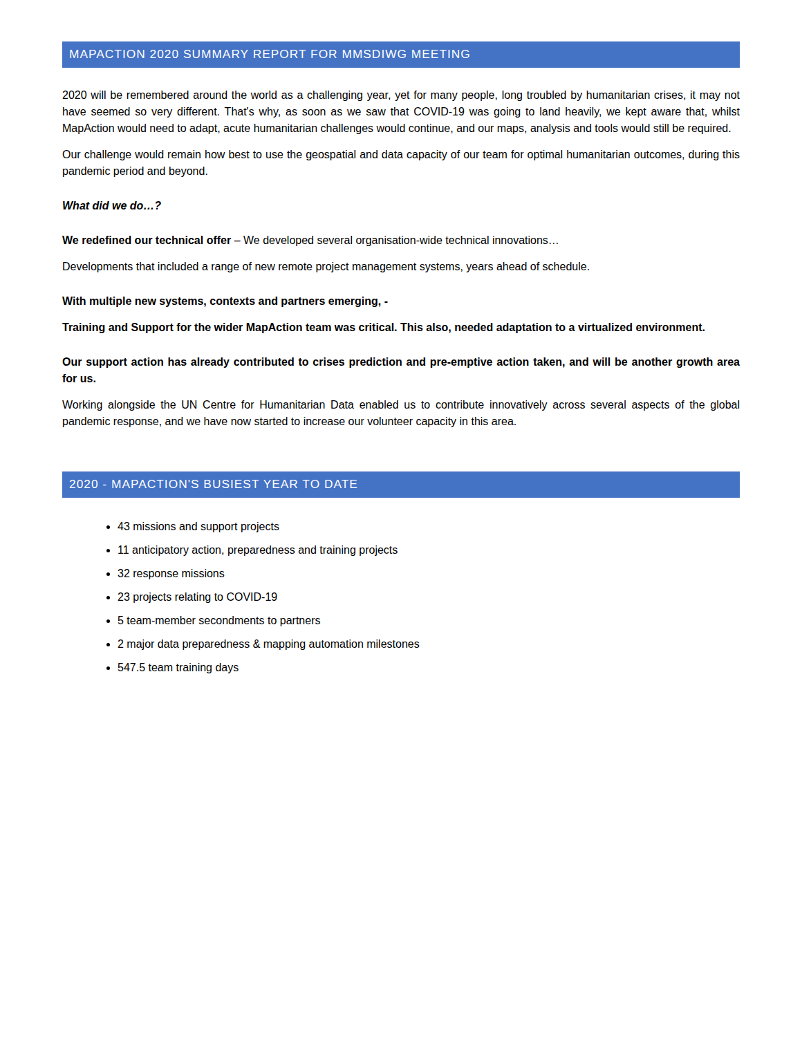MapAction 2020 Summary Report for MMSDIWG Meeting
2020 will be remembered around the world as a challenging year, yet for many people, long troubled by humanitarian crises, it may not have seemed so very different. That's why, as soon as we saw that COVID-19 was going to land heavily, we kept aware that, whilst MapAction would need to adapt, acute humanitarian challenges would continue, and our maps, analysis and tools would still be required.
Our challenge would remain how best to use the geospatial and data capacity of our team for optimal humanitarian outcomes, during this pandemic period and beyond.
What did we do…?
We redefined our technical offer – We developed several organisation-wide technical innovations…
Developments that included a range of new remote project management systems, years ahead of schedule.
With multiple new systems, contexts and partners emerging, -
Training and Support for the wider MapAction team was critical. This also, needed adaptation to a virtualized environment.
Our support action has already contributed to crises prediction and pre-emptive action taken, and will be another growth area for us.
Working alongside the UN Centre for Humanitarian Data enabled us to contribute innovatively across several aspects of the global pandemic response, and we have now started to increase our volunteer capacity in this area.
2020 - MapAction's Busiest Year to Date
43 missions and support projects
11 anticipatory action, preparedness and training projects
32 response missions
23 projects relating to COVID-19
5 team-member secondments to partners
2 major data preparedness & mapping automation milestones
547.5 team training days